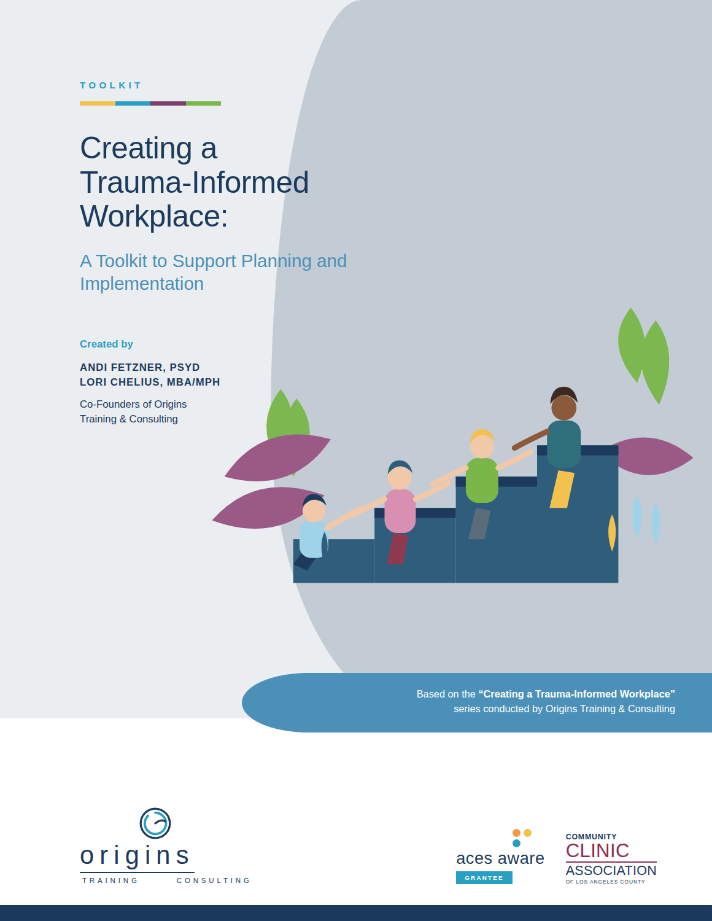Toolkit
Creating a
Trauma-Informed
Workplace:
A Toolkit to Support Planning and Implementation
Created by
Andi Fetzner, PsyD
Lori Chelius, MBA/MPH
Co-Founders of Origins
Training & Consulting
Based on the “Creating a Trauma-Informed Workplace”
series conducted by Origins Training & Consulting
origins
TRAINING CONSULTING
aces aware
GRANTEE
COMMUNITY
CLINIC
ASSOCIATION
OF LOS ANGELES COUNTY